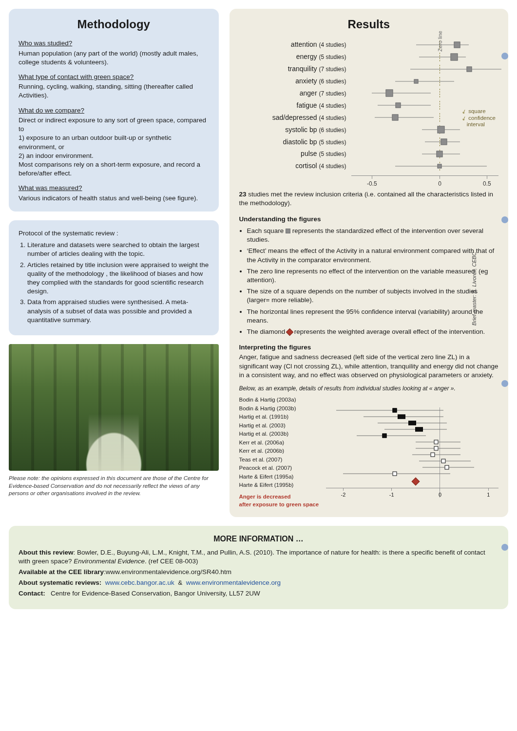Brief-master: B. Livoreil, CEBC
Methodology
Who was studied?
Human population (any part of the world) (mostly adult males, college students & volunteers).
What type of contact with green space?
Running, cycling, walking, standing, sitting (thereafter called Activities).
What do we compare?
Direct or indirect exposure to any sort of green space, compared to
1) exposure to an urban outdoor built-up or synthetic environment, or
2) an indoor environment.
Most comparisons rely on a short-term exposure, and record a before/after effect.
What was measured?
Various indicators of health status and well-being (see figure).
Protocol of the systematic review :
Literature and datasets were searched to obtain the largest number of articles dealing with the topic.
Articles retained by title inclusion were appraised to weight the quality of the methodology , the likelihood of biases and how they complied with the standards for good scientific research design.
Data from appraised studies were synthesised. A meta-analysis of a subset of data was possible and provided a quantitative summary.
Please note: the opinions expressed in this document are those of the Centre for Evidence-based Conservation and do not necessarily reflect the views of any persons or other organisations involved in the review.
Results
attention (4 studies)
Zero line
energy (5 studies)
tranquility (7 studies)
anxiety (6 studies)
anger (7 studies)
fatigue (4 studies)
sad/depressed (4 studies)
systolic bp (6 studies)
diastolic bp (5 studies)
pulse (5 studies)
cortisol (4 studies)
↙ square
↙ confidence
interval
-0.5
0
0.5
23 studies met the review inclusion criteria (i.e. contained all the characteristics listed in the methodology).
Understanding the figures
Each square represents the standardized effect of the intervention over several studies.
‘Effect’ means the effect of the Activity in a natural environment compared with that of the Activity in the comparator environment.
The zero line represents no effect of the intervention on the variable measured. (eg attention).
The size of a square depends on the number of subjects involved in the studies (larger= more reliable).
The horizontal lines represent the 95% confidence interval (variability) around the means.
The diamond represents the weighted average overall effect of the intervention.
Interpreting the figures
Anger, fatigue and sadness decreased (left side of the vertical zero line ZL) in a significant way (Cl not crossing ZL), while attention, tranquility and energy did not change in a consistent way, and no effect was observed on physiological parameters or anxiety.
Below, as an example, details of results from individual studies looking at « anger ».
Bodin & Hartig (2003a)
Bodin & Hartig (2003b)
Hartig et al. (1991b)
Hartig et al. (2003)
Hartig et al. (2003b)
Kerr et al. (2006a)
Kerr et al. (2006b)
Teas et al. (2007)
Peacock et al. (2007)
Harte & Eifert (1995a)
Harte & Eifert (1995b)
Anger is decreased
after exposure to green space
-2
-1
0
1
MORE INFORMATION …
About this review: Bowler, D.E., Buyung-Ali, L.M., Knight, T.M., and Pullin, A.S. (2010). The importance of nature for health: is there a specific benefit of contact with green space? Environmental Evidence. (ref CEE 08-003)
Available at the CEE library:www.environmentalevidence.org/SR40.htm
About systematic reviews: www.cebc.bangor.ac.uk & www.environmentalevidence.org
Contact: Centre for Evidence-Based Conservation, Bangor University, LL57 2UW